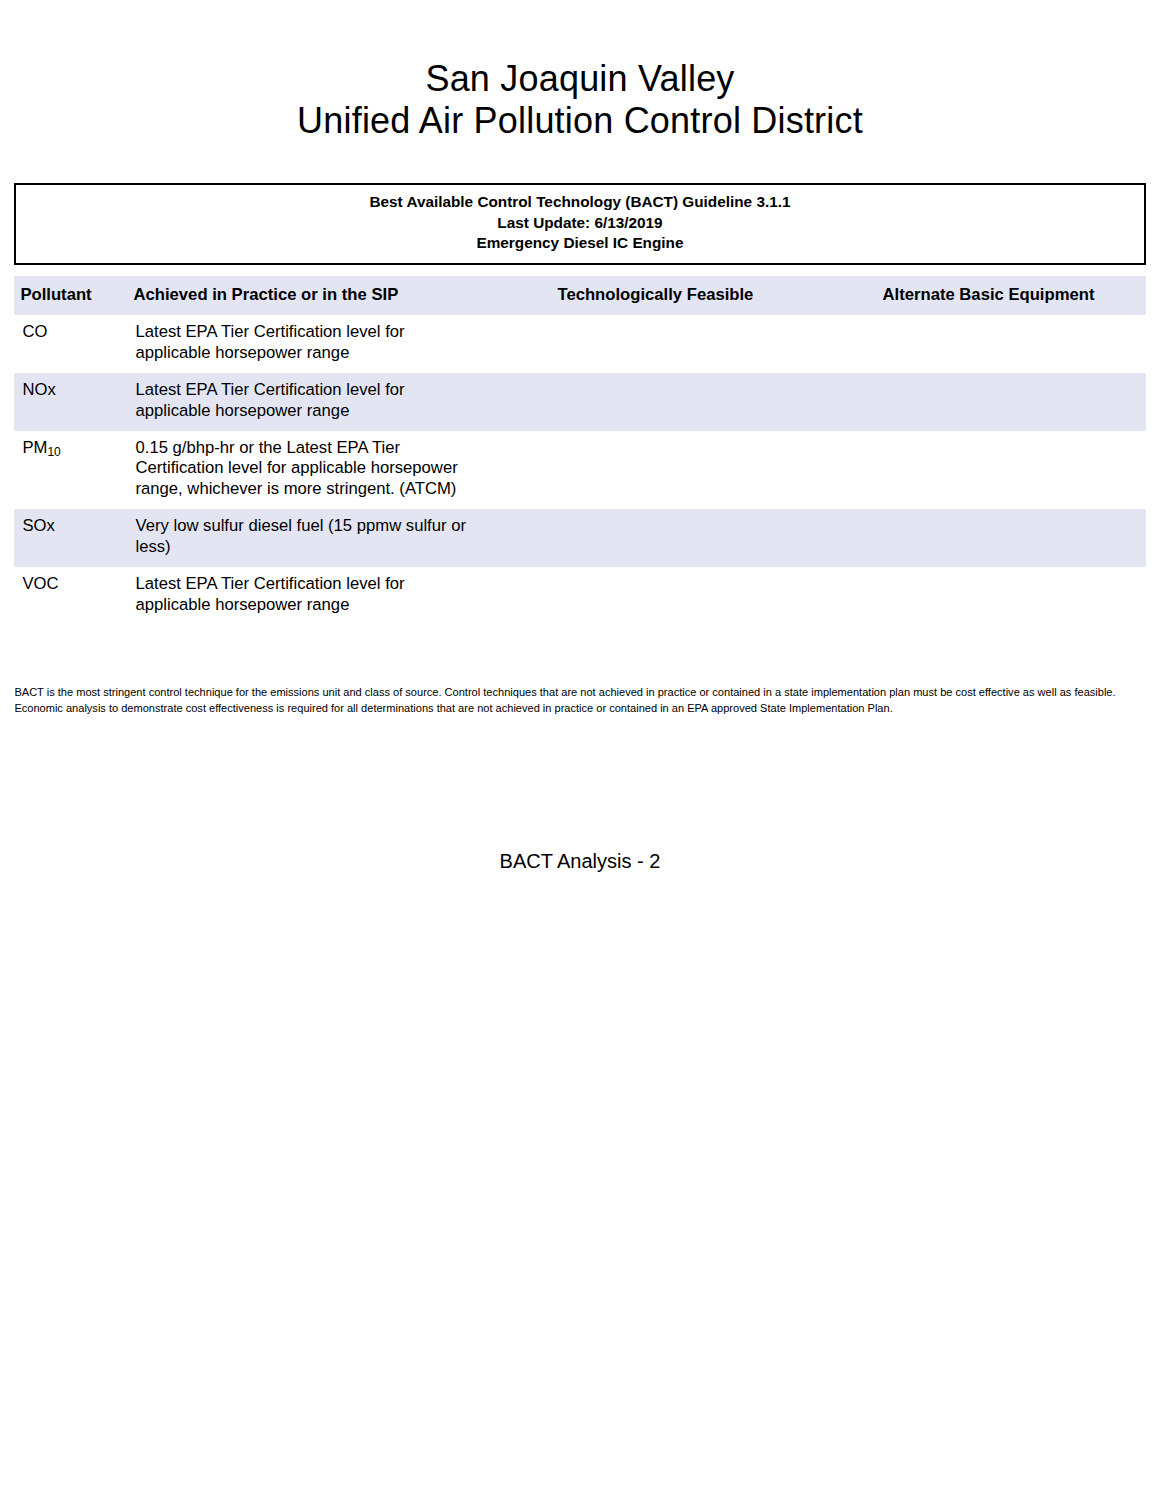San Joaquin Valley
Unified Air Pollution Control District
Best Available Control Technology (BACT) Guideline 3.1.1
Last Update: 6/13/2019
Emergency Diesel IC Engine
| Pollutant | Achieved in Practice or in the SIP | Technologically Feasible | Alternate Basic Equipment |
| --- | --- | --- | --- |
| CO | Latest EPA Tier Certification level for applicable horsepower range | | |
| NOx | Latest EPA Tier Certification level for applicable horsepower range | | |
| PM 10 | 0.15 g/bhp-hr or the Latest EPA Tier Certification level for applicable horsepower range, whichever is more stringent. (ATCM) | | |
| SOx | Very low sulfur diesel fuel (15 ppmw sulfur or less) | | |
| VOC | Latest EPA Tier Certification level for applicable horsepower range | | |
BACT is the most stringent control technique for the emissions unit and class of source. Control techniques that are not achieved in practice or contained in a state implementation plan must be cost effective as well as feasible. Economic analysis to demonstrate cost effectiveness is required for all determinations that are not achieved in practice or contained in an EPA approved State Implementation Plan.
BACT Analysis - 2